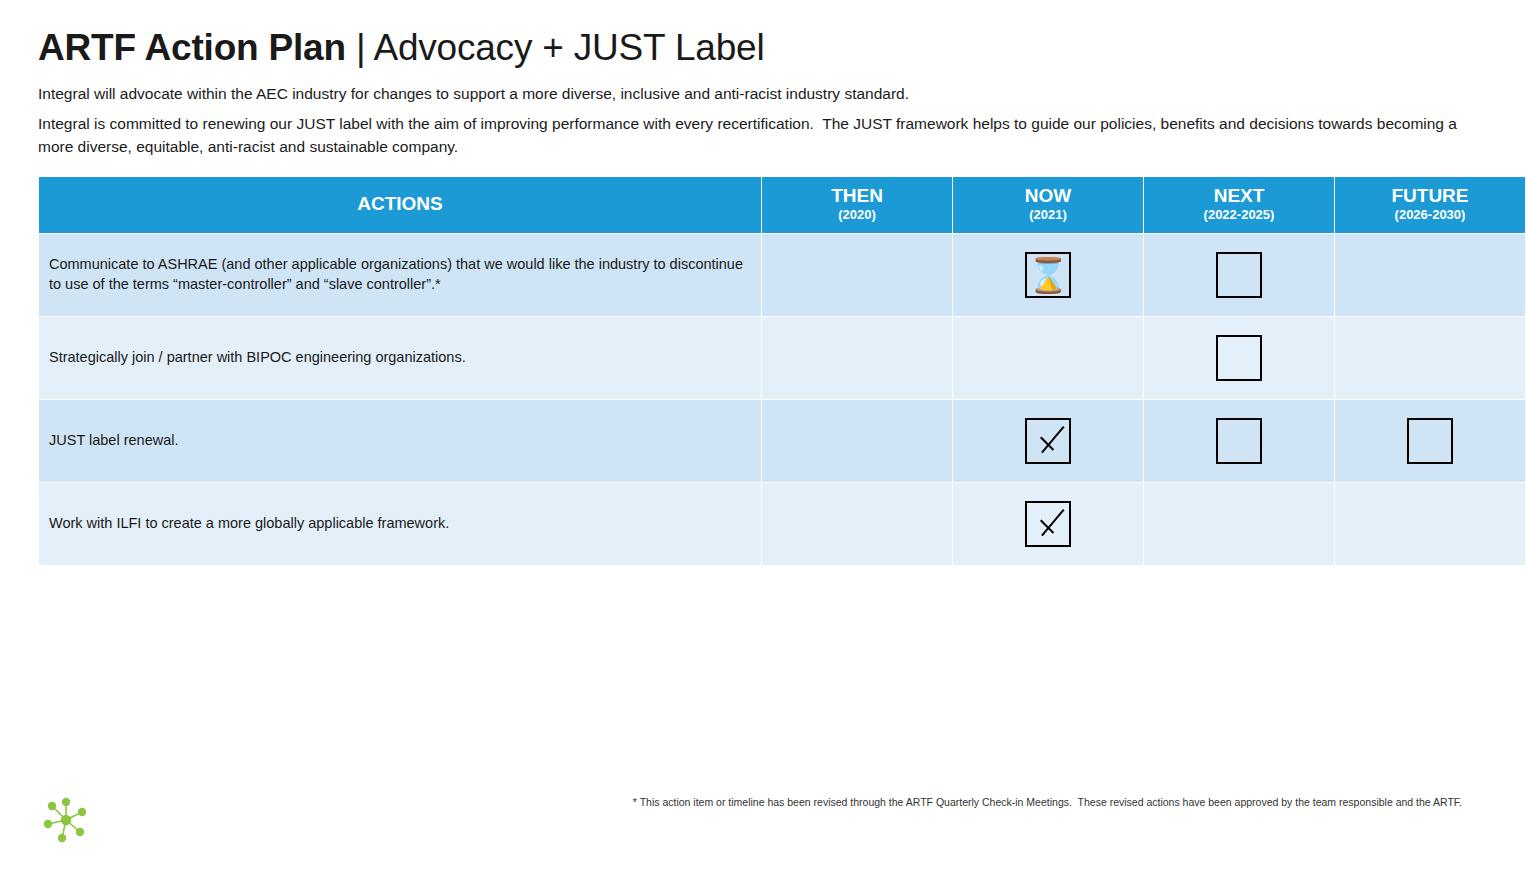ARTF Action Plan | Advocacy + JUST Label
Integral will advocate within the AEC industry for changes to support a more diverse, inclusive and anti-racist industry standard.
Integral is committed to renewing our JUST label with the aim of improving performance with every recertification. The JUST framework helps to guide our policies, benefits and decisions towards becoming a more diverse, equitable, anti-racist and sustainable company.
| ACTIONS | THEN (2020) | NOW (2021) | NEXT (2022-2025) | FUTURE (2026-2030) |
| --- | --- | --- | --- | --- |
| Communicate to ASHRAE (and other applicable organizations) that we would like the industry to discontinue to use of the terms “master-controller” and “slave controller”.* | | | | |
| Strategically join / partner with BIPOC engineering organizations. | | | | |
| JUST label renewal. | | | | |
| Work with ILFI to create a more globally applicable framework. | | | | |
* This action item or timeline has been revised through the ARTF Quarterly Check-in Meetings. These revised actions have been approved by the team responsible and the ARTF.